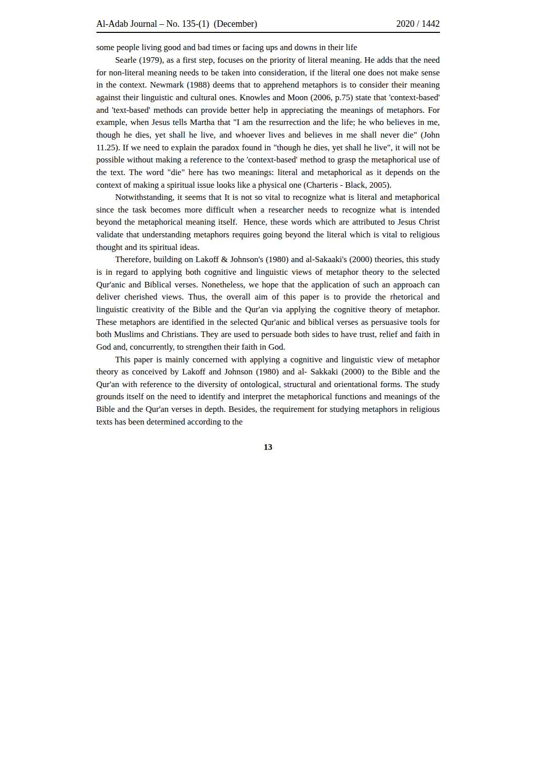Al-Adab Journal – No. 135-(1) (December) 2020 / 1442
some people living good and bad times or facing ups and downs in their life
Searle (1979), as a first step, focuses on the priority of literal meaning. He adds that the need for non-literal meaning needs to be taken into consideration, if the literal one does not make sense in the context. Newmark (1988) deems that to apprehend metaphors is to consider their meaning against their linguistic and cultural ones. Knowles and Moon (2006, p.75) state that 'context-based' and 'text-based' methods can provide better help in appreciating the meanings of metaphors. For example, when Jesus tells Martha that "I am the resurrection and the life; he who believes in me, though he dies, yet shall he live, and whoever lives and believes in me shall never die" (John 11.25). If we need to explain the paradox found in "though he dies, yet shall he live", it will not be possible without making a reference to the 'context-based' method to grasp the metaphorical use of the text. The word "die" here has two meanings: literal and metaphorical as it depends on the context of making a spiritual issue looks like a physical one (Charteris - Black, 2005).
Notwithstanding, it seems that It is not so vital to recognize what is literal and metaphorical since the task becomes more difficult when a researcher needs to recognize what is intended beyond the metaphorical meaning itself. Hence, these words which are attributed to Jesus Christ validate that understanding metaphors requires going beyond the literal which is vital to religious thought and its spiritual ideas.
Therefore, building on Lakoff & Johnson's (1980) and al-Sakaaki's (2000) theories, this study is in regard to applying both cognitive and linguistic views of metaphor theory to the selected Qur'anic and Biblical verses. Nonetheless, we hope that the application of such an approach can deliver cherished views. Thus, the overall aim of this paper is to provide the rhetorical and linguistic creativity of the Bible and the Qur'an via applying the cognitive theory of metaphor. These metaphors are identified in the selected Qur'anic and biblical verses as persuasive tools for both Muslims and Christians. They are used to persuade both sides to have trust, relief and faith in God and, concurrently, to strengthen their faith in God.
This paper is mainly concerned with applying a cognitive and linguistic view of metaphor theory as conceived by Lakoff and Johnson (1980) and al- Sakkaki (2000) to the Bible and the Qur'an with reference to the diversity of ontological, structural and orientational forms. The study grounds itself on the need to identify and interpret the metaphorical functions and meanings of the Bible and the Qur'an verses in depth. Besides, the requirement for studying metaphors in religious texts has been determined according to the
13